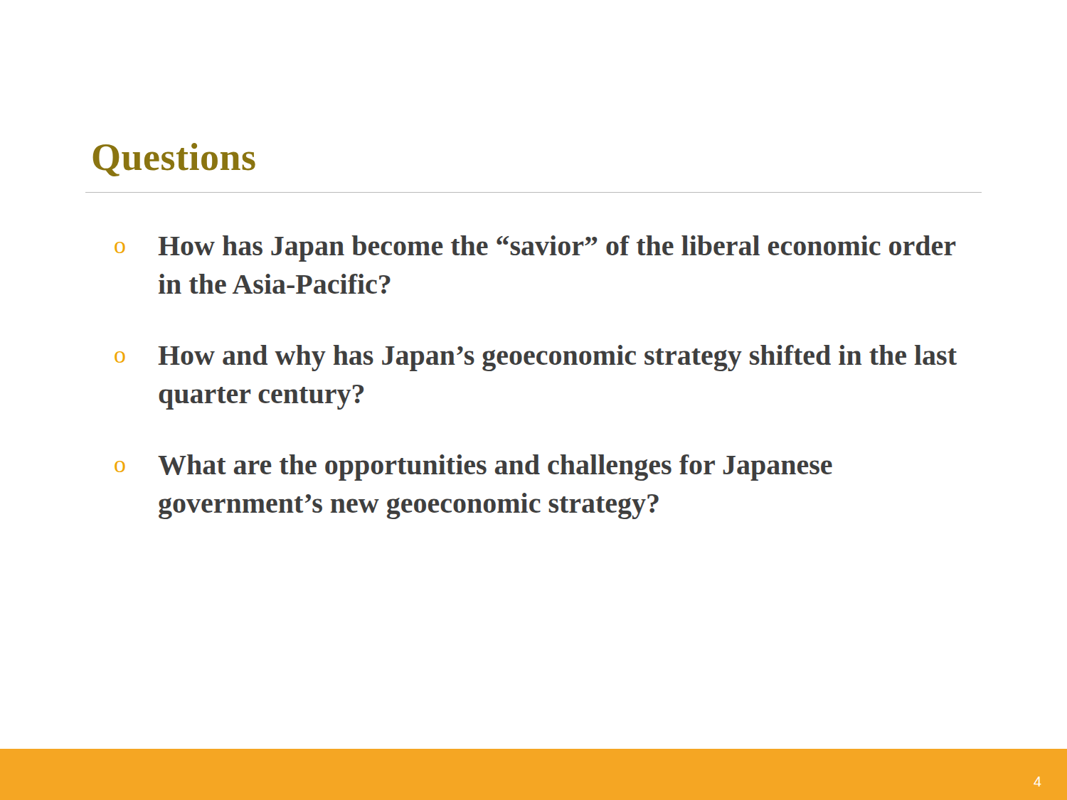Questions
How has Japan become the “savior” of the liberal economic order in the Asia-Pacific?
How and why has Japan’s geoeconomic strategy shifted in the last quarter century?
What are the opportunities and challenges for Japanese government’s new geoeconomic strategy?
4